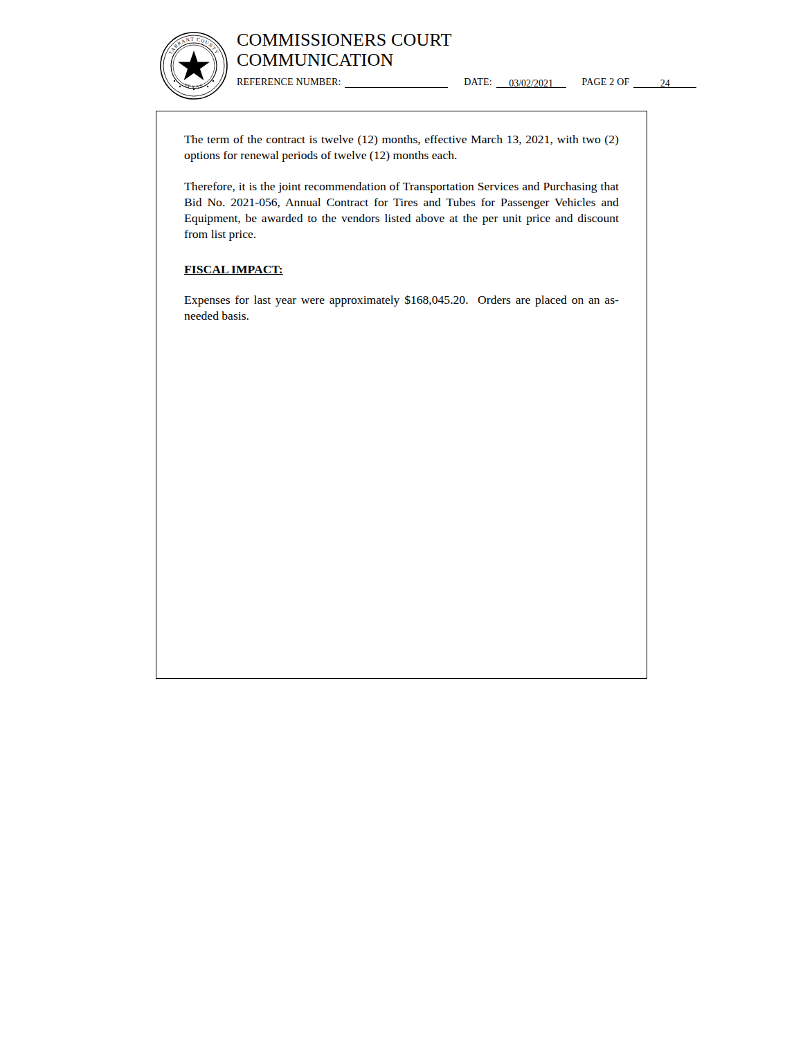TARRANT COUNTY TEXAS
COMMISSIONERS COURT
COMMUNICATION
REFERENCE NUMBER: DATE: 03/02/2021 PAGE 2 OF 24
The term of the contract is twelve (12) months, effective March 13, 2021, with two (2) options for renewal periods of twelve (12) months each.
Therefore, it is the joint recommendation of Transportation Services and Purchasing that Bid No. 2021-056, Annual Contract for Tires and Tubes for Passenger Vehicles and Equipment, be awarded to the vendors listed above at the per unit price and discount from list price.
FISCAL IMPACT:
Expenses for last year were approximately $168,045.20. Orders are placed on an as-needed basis.